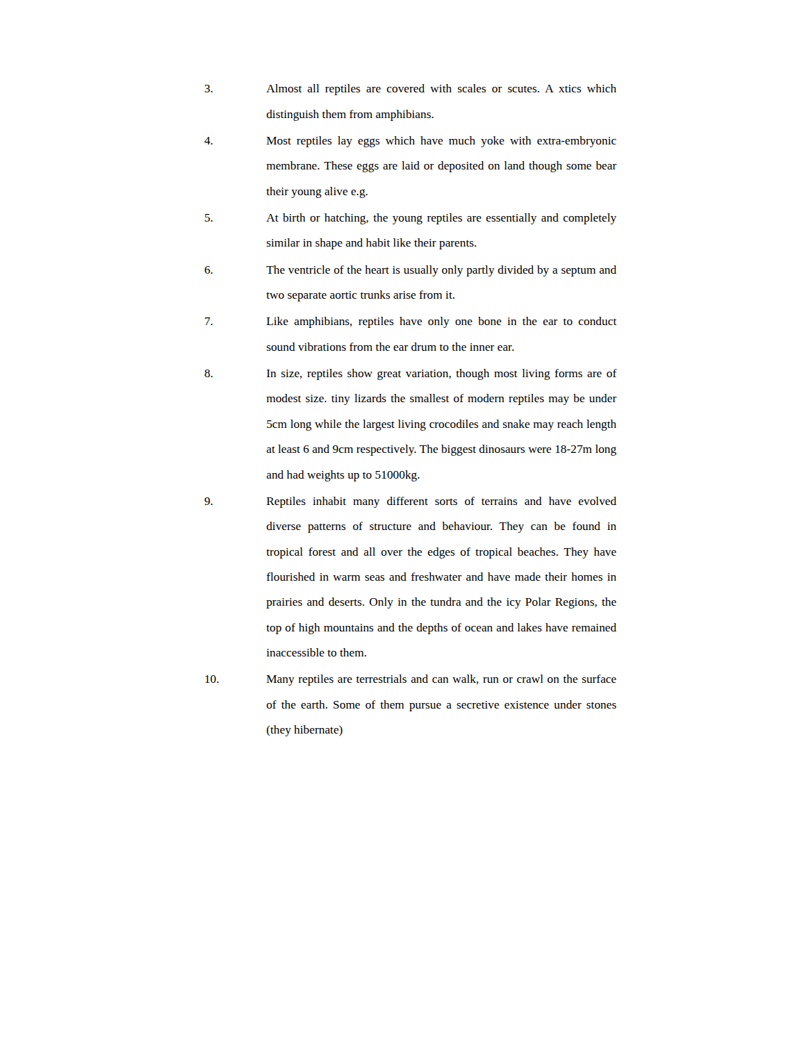Almost all reptiles are covered with scales or scutes. A xtics which distinguish them from amphibians.
Most reptiles lay eggs which have much yoke with extra-embryonic membrane. These eggs are laid or deposited on land though some bear their young alive e.g.
At birth or hatching, the young reptiles are essentially and completely similar in shape and habit like their parents.
The ventricle of the heart is usually only partly divided by a septum and two separate aortic trunks arise from it.
Like amphibians, reptiles have only one bone in the ear to conduct sound vibrations from the ear drum to the inner ear.
In size, reptiles show great variation, though most living forms are of modest size. tiny lizards the smallest of modern reptiles may be under 5cm long while the largest living crocodiles and snake may reach length at least 6 and 9cm respectively. The biggest dinosaurs were 18-27m long and had weights up to 51000kg.
Reptiles inhabit many different sorts of terrains and have evolved diverse patterns of structure and behaviour. They can be found in tropical forest and all over the edges of tropical beaches. They have flourished in warm seas and freshwater and have made their homes in prairies and deserts. Only in the tundra and the icy Polar Regions, the top of high mountains and the depths of ocean and lakes have remained inaccessible to them.
Many reptiles are terrestrials and can walk, run or crawl on the surface of the earth. Some of them pursue a secretive existence under stones (they hibernate)